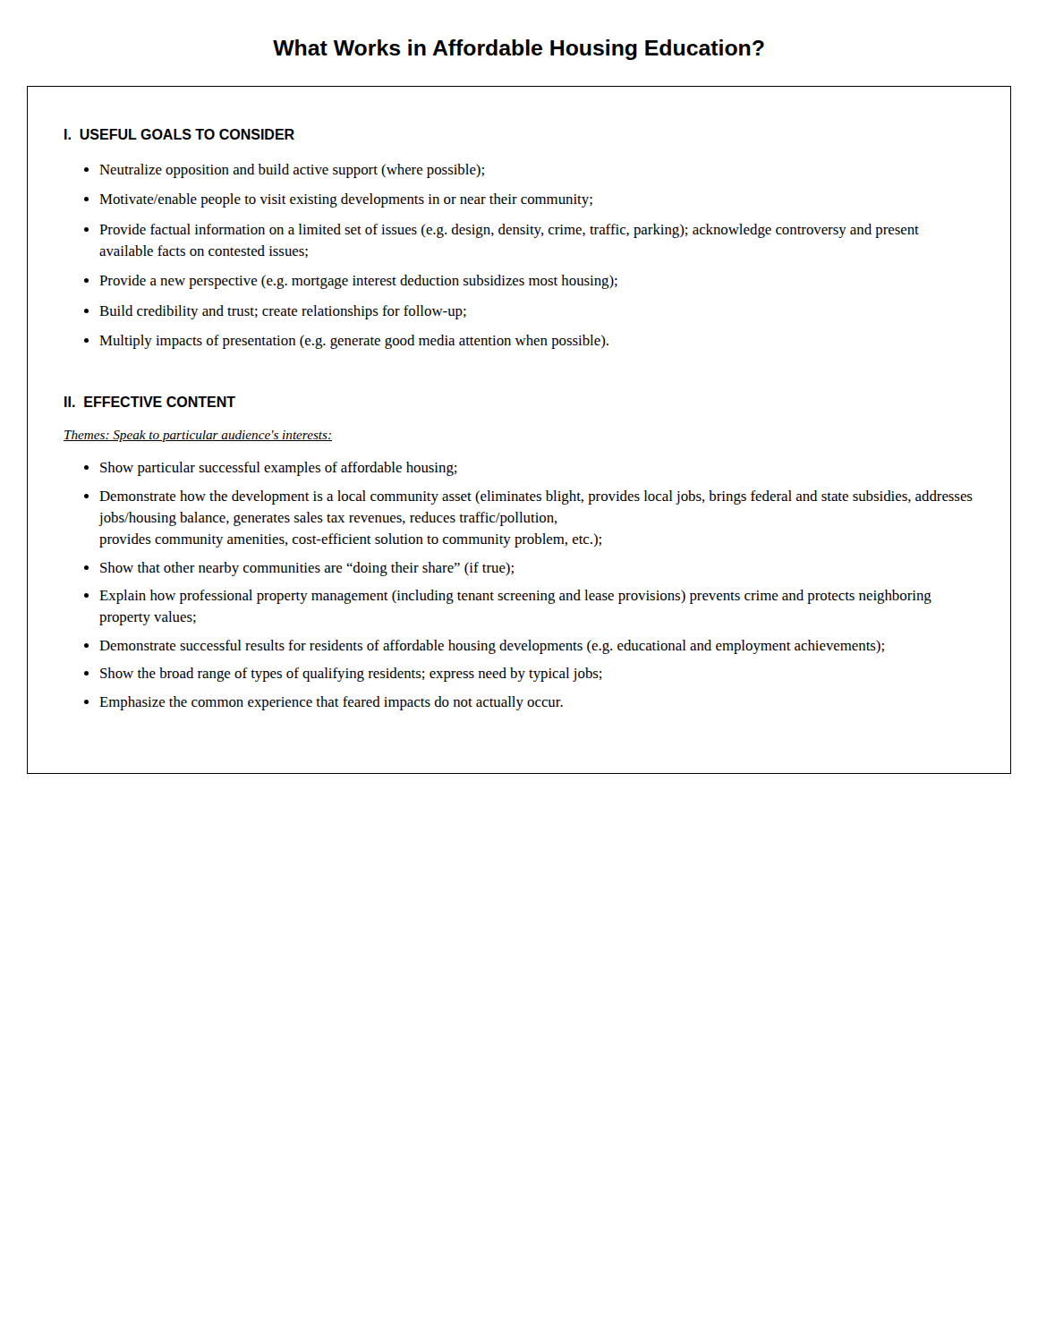What Works in Affordable Housing Education?
I. USEFUL GOALS TO CONSIDER
Neutralize opposition and build active support (where possible);
Motivate/enable people to visit existing developments in or near their community;
Provide factual information on a limited set of issues (e.g. design, density, crime, traffic, parking); acknowledge controversy and present available facts on contested issues;
Provide a new perspective (e.g. mortgage interest deduction subsidizes most housing);
Build credibility and trust; create relationships for follow-up;
Multiply impacts of presentation (e.g. generate good media attention when possible).
II. EFFECTIVE CONTENT
Themes: Speak to particular audience's interests:
Show particular successful examples of affordable housing;
Demonstrate how the development is a local community asset (eliminates blight, provides local jobs, brings federal and state subsidies, addresses jobs/housing balance, generates sales tax revenues, reduces traffic/pollution,
provides community amenities, cost-efficient solution to community problem, etc.);
Show that other nearby communities are “doing their share” (if true);
Explain how professional property management (including tenant screening and lease provisions) prevents crime and protects neighboring property values;
Demonstrate successful results for residents of affordable housing developments (e.g. educational and employment achievements);
Show the broad range of types of qualifying residents; express need by typical jobs;
Emphasize the common experience that feared impacts do not actually occur.